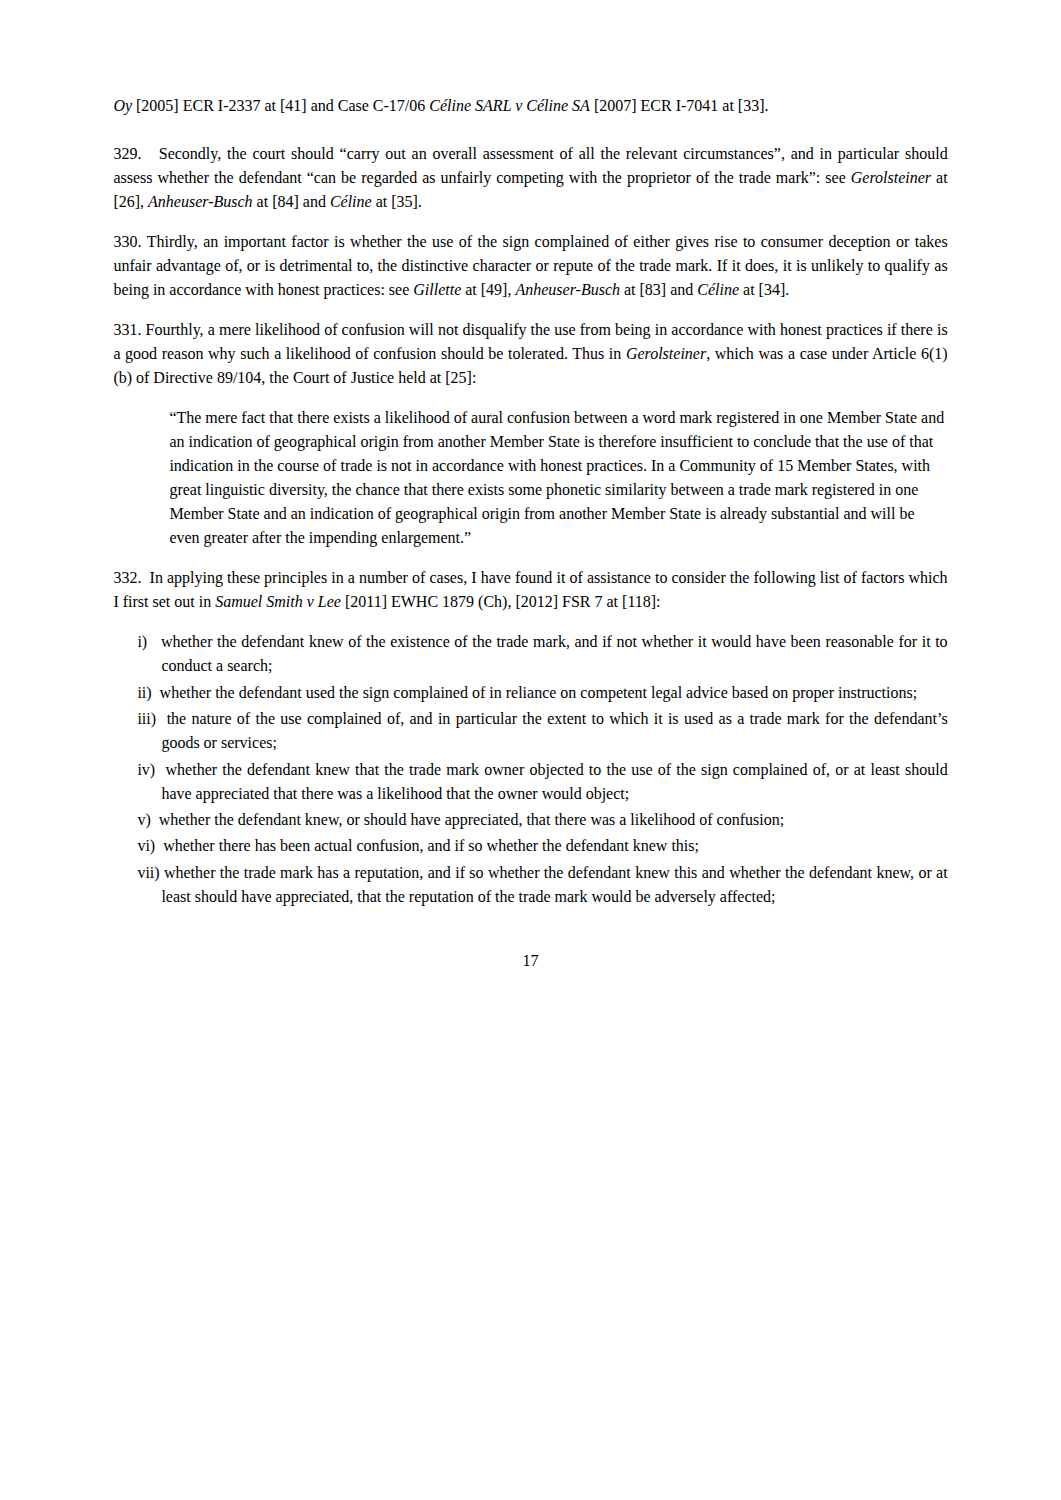Oy [2005] ECR I-2337 at [41] and Case C-17/06 Céline SARL v Céline SA [2007] ECR I-7041 at [33].
329. Secondly, the court should “carry out an overall assessment of all the relevant circumstances”, and in particular should assess whether the defendant “can be regarded as unfairly competing with the proprietor of the trade mark”: see Gerolsteiner at [26], Anheuser-Busch at [84] and Céline at [35].
330. Thirdly, an important factor is whether the use of the sign complained of either gives rise to consumer deception or takes unfair advantage of, or is detrimental to, the distinctive character or repute of the trade mark. If it does, it is unlikely to qualify as being in accordance with honest practices: see Gillette at [49], Anheuser-Busch at [83] and Céline at [34].
331. Fourthly, a mere likelihood of confusion will not disqualify the use from being in accordance with honest practices if there is a good reason why such a likelihood of confusion should be tolerated. Thus in Gerolsteiner, which was a case under Article 6(1)(b) of Directive 89/104, the Court of Justice held at [25]:
“The mere fact that there exists a likelihood of aural confusion between a word mark registered in one Member State and an indication of geographical origin from another Member State is therefore insufficient to conclude that the use of that indication in the course of trade is not in accordance with honest practices. In a Community of 15 Member States, with great linguistic diversity, the chance that there exists some phonetic similarity between a trade mark registered in one Member State and an indication of geographical origin from another Member State is already substantial and will be even greater after the impending enlargement.”
332. In applying these principles in a number of cases, I have found it of assistance to consider the following list of factors which I first set out in Samuel Smith v Lee [2011] EWHC 1879 (Ch), [2012] FSR 7 at [118]:
i) whether the defendant knew of the existence of the trade mark, and if not whether it would have been reasonable for it to conduct a search;
ii) whether the defendant used the sign complained of in reliance on competent legal advice based on proper instructions;
iii) the nature of the use complained of, and in particular the extent to which it is used as a trade mark for the defendant’s goods or services;
iv) whether the defendant knew that the trade mark owner objected to the use of the sign complained of, or at least should have appreciated that there was a likelihood that the owner would object;
v) whether the defendant knew, or should have appreciated, that there was a likelihood of confusion;
vi) whether there has been actual confusion, and if so whether the defendant knew this;
vii) whether the trade mark has a reputation, and if so whether the defendant knew this and whether the defendant knew, or at least should have appreciated, that the reputation of the trade mark would be adversely affected;
17